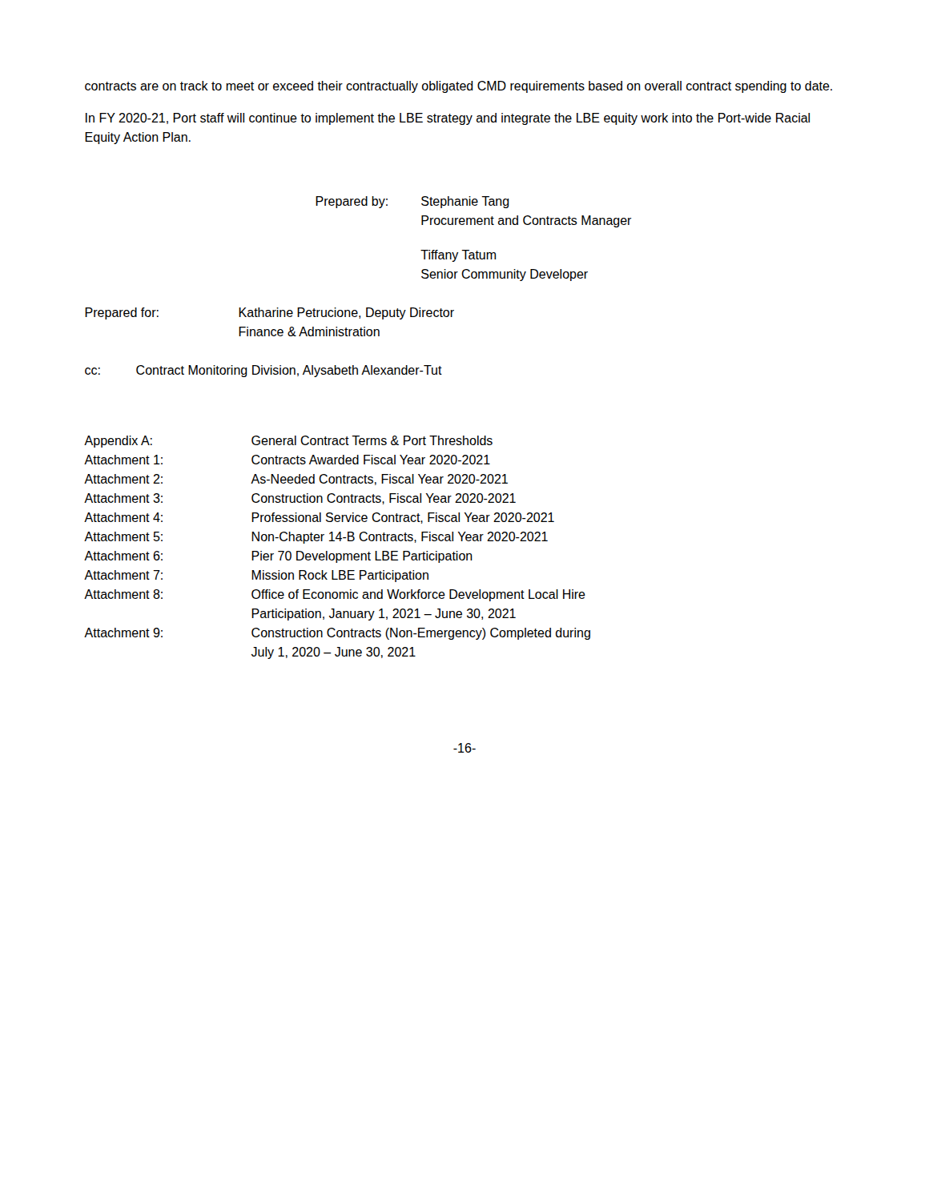contracts are on track to meet or exceed their contractually obligated CMD requirements based on overall contract spending to date.
In FY 2020-21, Port staff will continue to implement the LBE strategy and integrate the LBE equity work into the Port-wide Racial Equity Action Plan.
Prepared by:
Stephanie Tang
Procurement and Contracts Manager
Tiffany Tatum
Senior Community Developer
Prepared for: Katharine Petrucione, Deputy Director
Finance & Administration
cc: Contract Monitoring Division, Alysabeth Alexander-Tut
| Appendix A: | General Contract Terms & Port Thresholds |
| Attachment 1: | Contracts Awarded Fiscal Year 2020-2021 |
| Attachment 2: | As-Needed Contracts, Fiscal Year 2020-2021 |
| Attachment 3: | Construction Contracts, Fiscal Year 2020-2021 |
| Attachment 4: | Professional Service Contract, Fiscal Year 2020-2021 |
| Attachment 5: | Non-Chapter 14-B Contracts, Fiscal Year 2020-2021 |
| Attachment 6: | Pier 70 Development LBE Participation |
| Attachment 7: | Mission Rock LBE Participation |
| Attachment 8: | Office of Economic and Workforce Development Local Hire Participation, January 1, 2021 – June 30, 2021 |
| Attachment 9: | Construction Contracts (Non-Emergency) Completed during July 1, 2020 – June 30, 2021 |
-16-